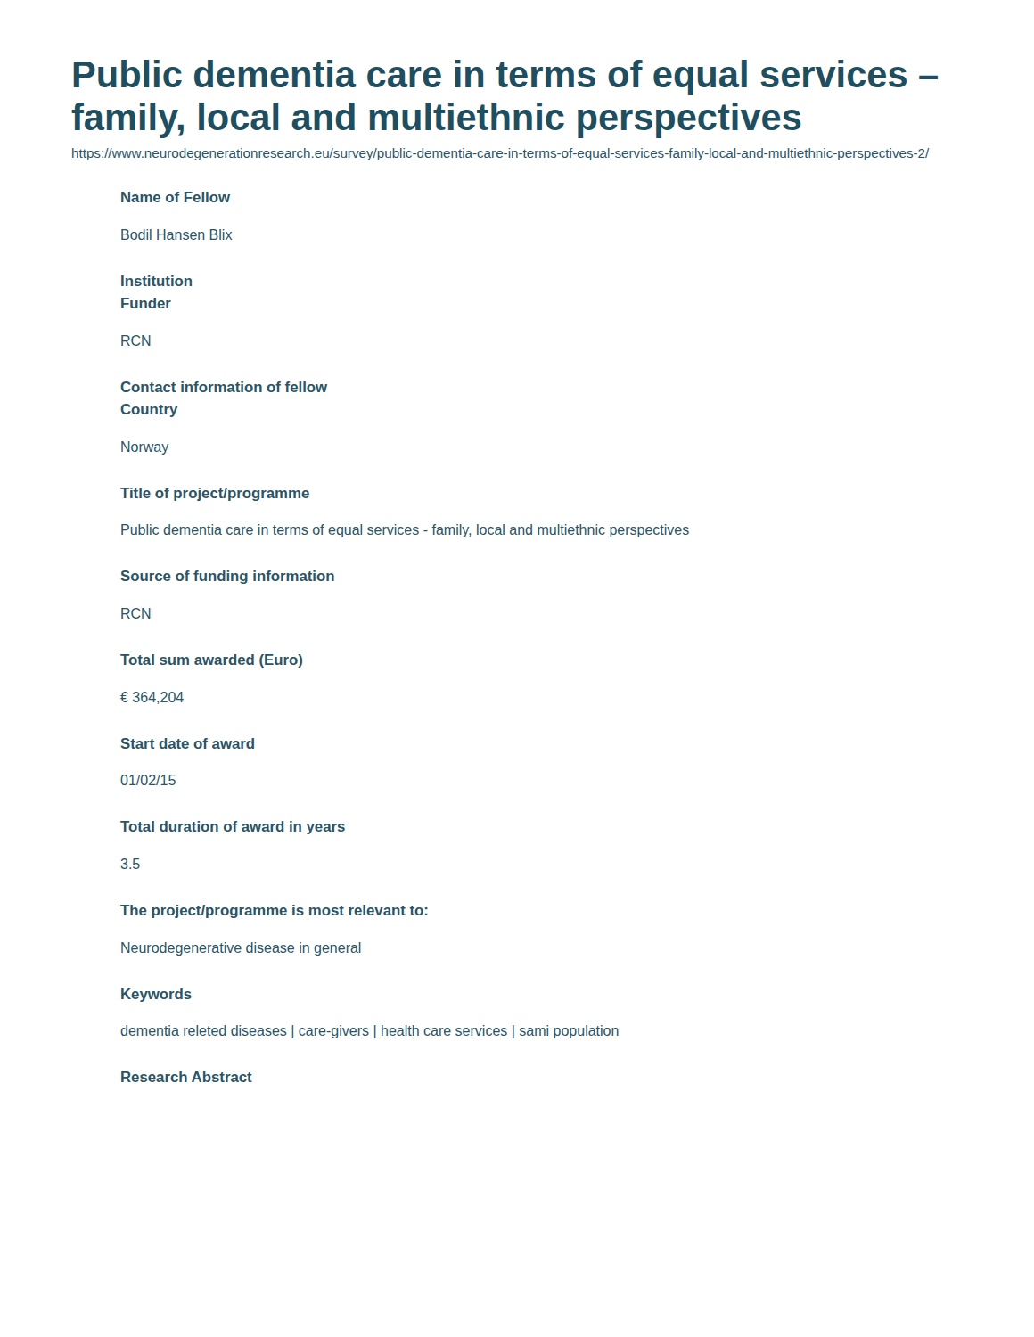Public dementia care in terms of equal services – family, local and multiethnic perspectives
https://www.neurodegenerationresearch.eu/survey/public-dementia-care-in-terms-of-equal-services-family-local-and-multiethnic-perspectives-2/
Name of Fellow
Bodil Hansen Blix
Institution
Funder
RCN
Contact information of fellow
Country
Norway
Title of project/programme
Public dementia care in terms of equal services - family, local and multiethnic perspectives
Source of funding information
RCN
Total sum awarded (Euro)
€ 364,204
Start date of award
01/02/15
Total duration of award in years
3.5
The project/programme is most relevant to:
Neurodegenerative disease in general
Keywords
dementia releted diseases | care-givers | health care services | sami population
Research Abstract